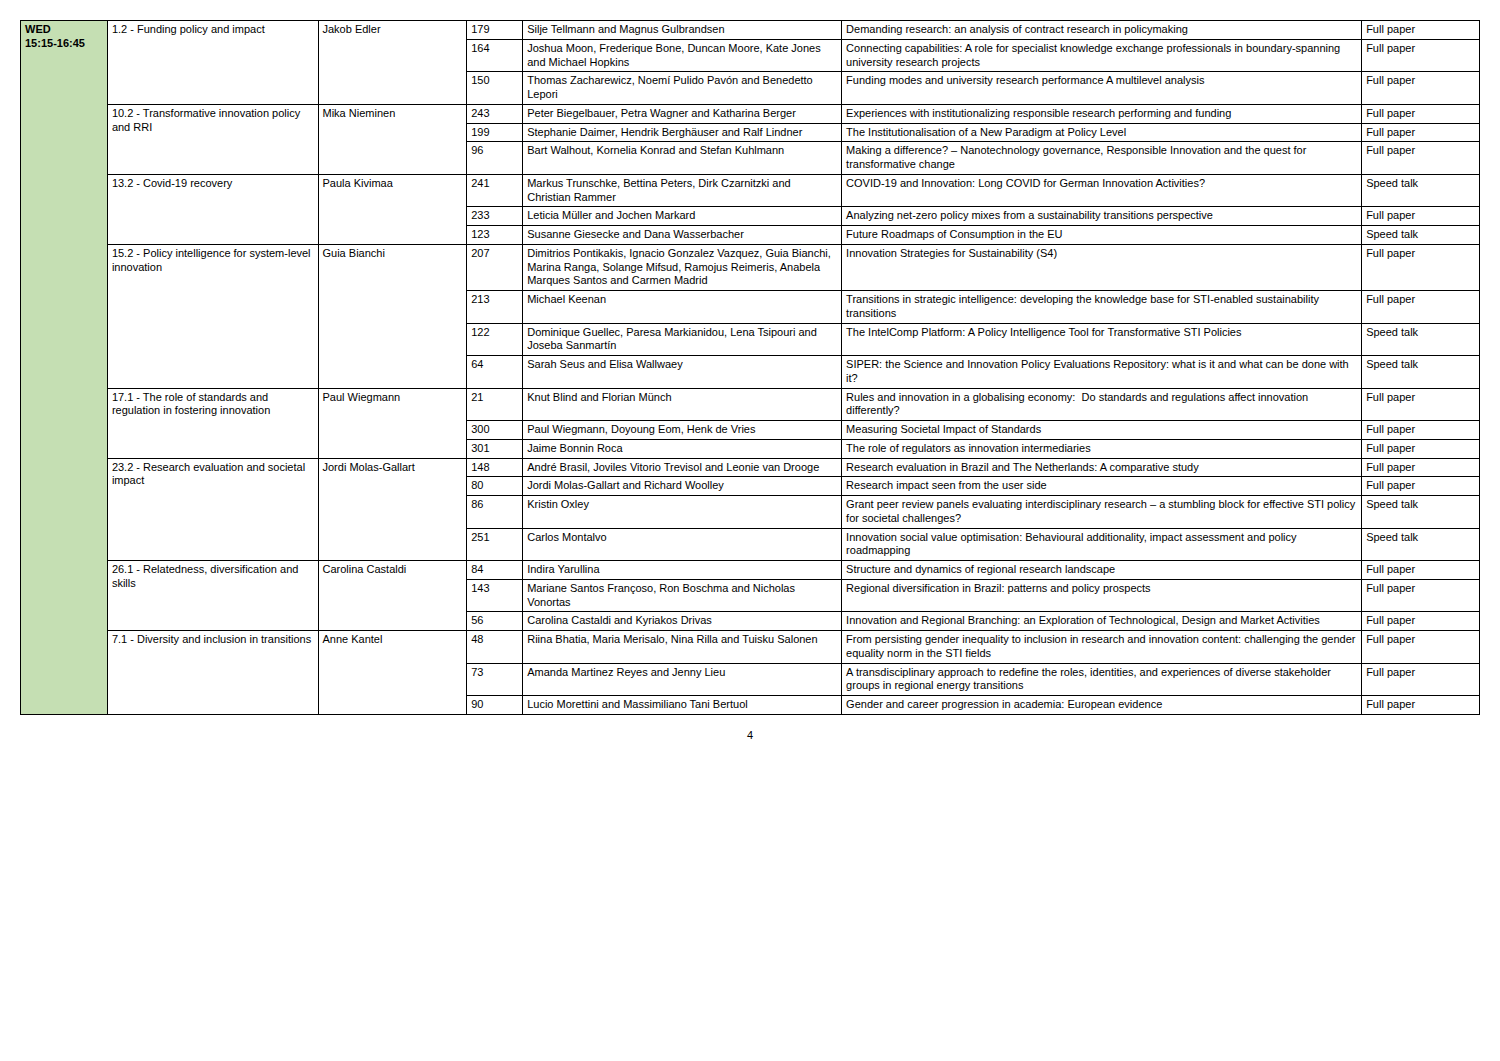| WED 15:15-16:45 | 1.2 - Funding policy and impact | Jakob Edler | 179 | Silje Tellmann and Magnus Gulbrandsen | Demanding research: an analysis of contract research in policymaking | Full paper |
| 164 | Joshua Moon, Frederique Bone, Duncan Moore, Kate Jones and Michael Hopkins | Connecting capabilities: A role for specialist knowledge exchange professionals in boundary-spanning university research projects | Full paper |
| 150 | Thomas Zacharewicz, Noemí Pulido Pavón and Benedetto Lepori | Funding modes and university research performance A multilevel analysis | Full paper |
| 10.2 - Transformative innovation policy and RRI | Mika Nieminen | 243 | Peter Biegelbauer, Petra Wagner and Katharina Berger | Experiences with institutionalizing responsible research performing and funding | Full paper |
| 199 | Stephanie Daimer, Hendrik Berghäuser and Ralf Lindner | The Institutionalisation of a New Paradigm at Policy Level | Full paper |
| 96 | Bart Walhout, Kornelia Konrad and Stefan Kuhlmann | Making a difference? – Nanotechnology governance, Responsible Innovation and the quest for transformative change | Full paper |
| 13.2 - Covid-19 recovery | Paula Kivimaa | 241 | Markus Trunschke, Bettina Peters, Dirk Czarnitzki and Christian Rammer | COVID-19 and Innovation: Long COVID for German Innovation Activities? | Speed talk |
| 233 | Leticia Müller and Jochen Markard | Analyzing net-zero policy mixes from a sustainability transitions perspective | Full paper |
| 123 | Susanne Giesecke and Dana Wasserbacher | Future Roadmaps of Consumption in the EU | Speed talk |
| 15.2 - Policy intelligence for system-level innovation | Guia Bianchi | 207 | Dimitrios Pontikakis, Ignacio Gonzalez Vazquez, Guia Bianchi, Marina Ranga, Solange Mifsud, Ramojus Reimeris, Anabela Marques Santos and Carmen Madrid | Innovation Strategies for Sustainability (S4) | Full paper |
| 213 | Michael Keenan | Transitions in strategic intelligence: developing the knowledge base for STI-enabled sustainability transitions | Full paper |
| 122 | Dominique Guellec, Paresa Markianidou, Lena Tsipouri and Joseba Sanmartín | The IntelComp Platform: A Policy Intelligence Tool for Transformative STI Policies | Speed talk |
| 64 | Sarah Seus and Elisa Wallwaey | SIPER: the Science and Innovation Policy Evaluations Repository: what is it and what can be done with it? | Speed talk |
| 17.1 - The role of standards and regulation in fostering innovation | Paul Wiegmann | 21 | Knut Blind and Florian Münch | Rules and innovation in a globalising economy: Do standards and regulations affect innovation differently? | Full paper |
| 300 | Paul Wiegmann, Doyoung Eom, Henk de Vries | Measuring Societal Impact of Standards | Full paper |
| 301 | Jaime Bonnin Roca | The role of regulators as innovation intermediaries | Full paper |
| 23.2 - Research evaluation and societal impact | Jordi Molas-Gallart | 148 | André Brasil, Joviles Vitorio Trevisol and Leonie van Drooge | Research evaluation in Brazil and The Netherlands: A comparative study | Full paper |
| 80 | Jordi Molas-Gallart and Richard Woolley | Research impact seen from the user side | Full paper |
| 86 | Kristin Oxley | Grant peer review panels evaluating interdisciplinary research – a stumbling block for effective STI policy for societal challenges? | Speed talk |
| 251 | Carlos Montalvo | Innovation social value optimisation: Behavioural additionality, impact assessment and policy roadmapping | Speed talk |
| 26.1 - Relatedness, diversification and skills | Carolina Castaldi | 84 | Indira Yarullina | Structure and dynamics of regional research landscape | Full paper |
| 143 | Mariane Santos Françoso, Ron Boschma and Nicholas Vonortas | Regional diversification in Brazil: patterns and policy prospects | Full paper |
| 56 | Carolina Castaldi and Kyriakos Drivas | Innovation and Regional Branching: an Exploration of Technological, Design and Market Activities | Full paper |
| 7.1 - Diversity and inclusion in transitions | Anne Kantel | 48 | Riina Bhatia, Maria Merisalo, Nina Rilla and Tuisku Salonen | From persisting gender inequality to inclusion in research and innovation content: challenging the gender equality norm in the STI fields | Full paper |
| 73 | Amanda Martinez Reyes and Jenny Lieu | A transdisciplinary approach to redefine the roles, identities, and experiences of diverse stakeholder groups in regional energy transitions | Full paper |
| 90 | Lucio Morettini and Massimiliano Tani Bertuol | Gender and career progression in academia: European evidence | Full paper |
4